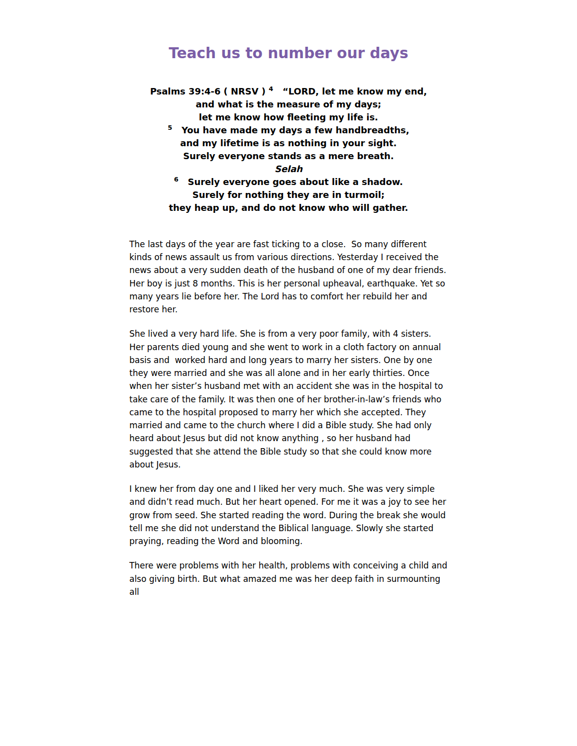Teach us to number our days
Psalms 39:4-6 ( NRSV ) 4 “LORD, let me know my end,
and what is the measure of my days;
let me know how fleeting my life is.
5 You have made my days a few handbreadths,
and my lifetime is as nothing in your sight.
Surely everyone stands as a mere breath.
Selah
6 Surely everyone goes about like a shadow.
Surely for nothing they are in turmoil;
they heap up, and do not know who will gather.
The last days of the year are fast ticking to a close. So many different kinds of news assault us from various directions. Yesterday I received the news about a very sudden death of the husband of one of my dear friends. Her boy is just 8 months. This is her personal upheaval, earthquake. Yet so many years lie before her. The Lord has to comfort her rebuild her and restore her.
She lived a very hard life. She is from a very poor family, with 4 sisters. Her parents died young and she went to work in a cloth factory on annual basis and worked hard and long years to marry her sisters. One by one they were married and she was all alone and in her early thirties. Once when her sister’s husband met with an accident she was in the hospital to take care of the family. It was then one of her brother-in-law’s friends who came to the hospital proposed to marry her which she accepted. They married and came to the church where I did a Bible study. She had only heard about Jesus but did not know anything , so her husband had suggested that she attend the Bible study so that she could know more about Jesus.
I knew her from day one and I liked her very much. She was very simple and didn’t read much. But her heart opened. For me it was a joy to see her grow from seed. She started reading the word. During the break she would tell me she did not understand the Biblical language. Slowly she started praying, reading the Word and blooming.
There were problems with her health, problems with conceiving a child and also giving birth. But what amazed me was her deep faith in surmounting all